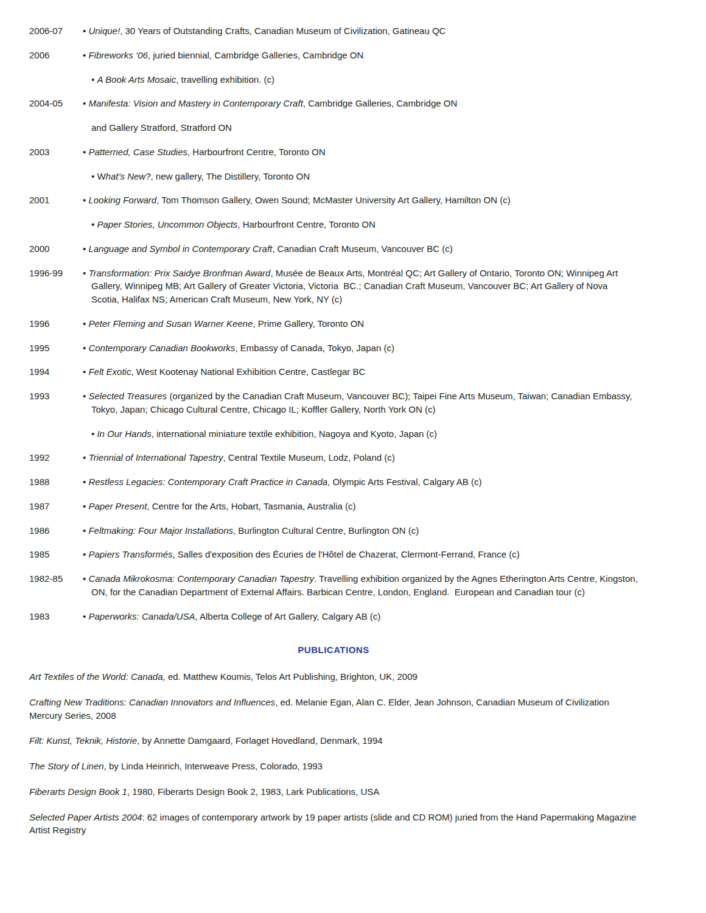2006-07
• Unique!, 30 Years of Outstanding Crafts, Canadian Museum of Civilization, Gatineau QC
2006
• Fibreworks ‘06, juried biennial, Cambridge Galleries, Cambridge ON
• A Book Arts Mosaic, travelling exhibition. (c)
2004-05
• Manifesta: Vision and Mastery in Contemporary Craft, Cambridge Galleries, Cambridge ON
and Gallery Stratford, Stratford ON
2003
• Patterned, Case Studies, Harbourfront Centre, Toronto ON
• What’s New?, new gallery, The Distillery, Toronto ON
2001
• Looking Forward, Tom Thomson Gallery, Owen Sound; McMaster University Art Gallery, Hamilton ON (c)
• Paper Stories, Uncommon Objects, Harbourfront Centre, Toronto ON
2000
• Language and Symbol in Contemporary Craft, Canadian Craft Museum, Vancouver BC (c)
1996-99
• Transformation: Prix Saidye Bronfman Award, Musée de Beaux Arts, Montréal QC; Art Gallery of Ontario, Toronto ON; Winnipeg Art Gallery, Winnipeg MB; Art Gallery of Greater Victoria, Victoria BC.; Canadian Craft Museum, Vancouver BC; Art Gallery of Nova Scotia, Halifax NS; American Craft Museum, New York, NY (c)
1996
• Peter Fleming and Susan Warner Keene, Prime Gallery, Toronto ON
1995
• Contemporary Canadian Bookworks, Embassy of Canada, Tokyo, Japan (c)
1994
• Felt Exotic, West Kootenay National Exhibition Centre, Castlegar BC
1993
• Selected Treasures (organized by the Canadian Craft Museum, Vancouver BC); Taipei Fine Arts Museum, Taiwan; Canadian Embassy, Tokyo, Japan; Chicago Cultural Centre, Chicago IL; Koffler Gallery, North York ON (c)
• In Our Hands, international miniature textile exhibition, Nagoya and Kyoto, Japan (c)
1992
• Triennial of International Tapestry, Central Textile Museum, Lodz, Poland (c)
1988
• Restless Legacies: Contemporary Craft Practice in Canada, Olympic Arts Festival, Calgary AB (c)
1987
• Paper Present, Centre for the Arts, Hobart, Tasmania, Australia (c)
1986
• Feltmaking: Four Major Installations, Burlington Cultural Centre, Burlington ON (c)
1985
• Papiers Transformés, Salles d'exposition des Écuries de l'Hôtel de Chazerat, Clermont-Ferrand, France (c)
1982-85
• Canada Mikrokosma: Contemporary Canadian Tapestry. Travelling exhibition organized by the Agnes Etherington Arts Centre, Kingston, ON, for the Canadian Department of External Affairs. Barbican Centre, London, England. European and Canadian tour (c)
1983
• Paperworks: Canada/USA, Alberta College of Art Gallery, Calgary AB (c)
PUBLICATIONS
Art Textiles of the World: Canada, ed. Matthew Koumis, Telos Art Publishing, Brighton, UK, 2009
Crafting New Traditions: Canadian Innovators and Influences, ed. Melanie Egan, Alan C. Elder, Jean Johnson, Canadian Museum of Civilization Mercury Series, 2008
Filt: Kunst, Teknik, Historie, by Annette Damgaard, Forlaget Hovedland, Denmark, 1994
The Story of Linen, by Linda Heinrich, Interweave Press, Colorado, 1993
Fiberarts Design Book 1, 1980, Fiberarts Design Book 2, 1983, Lark Publications, USA
Selected Paper Artists 2004: 62 images of contemporary artwork by 19 paper artists (slide and CD ROM) juried from the Hand Papermaking Magazine Artist Registry